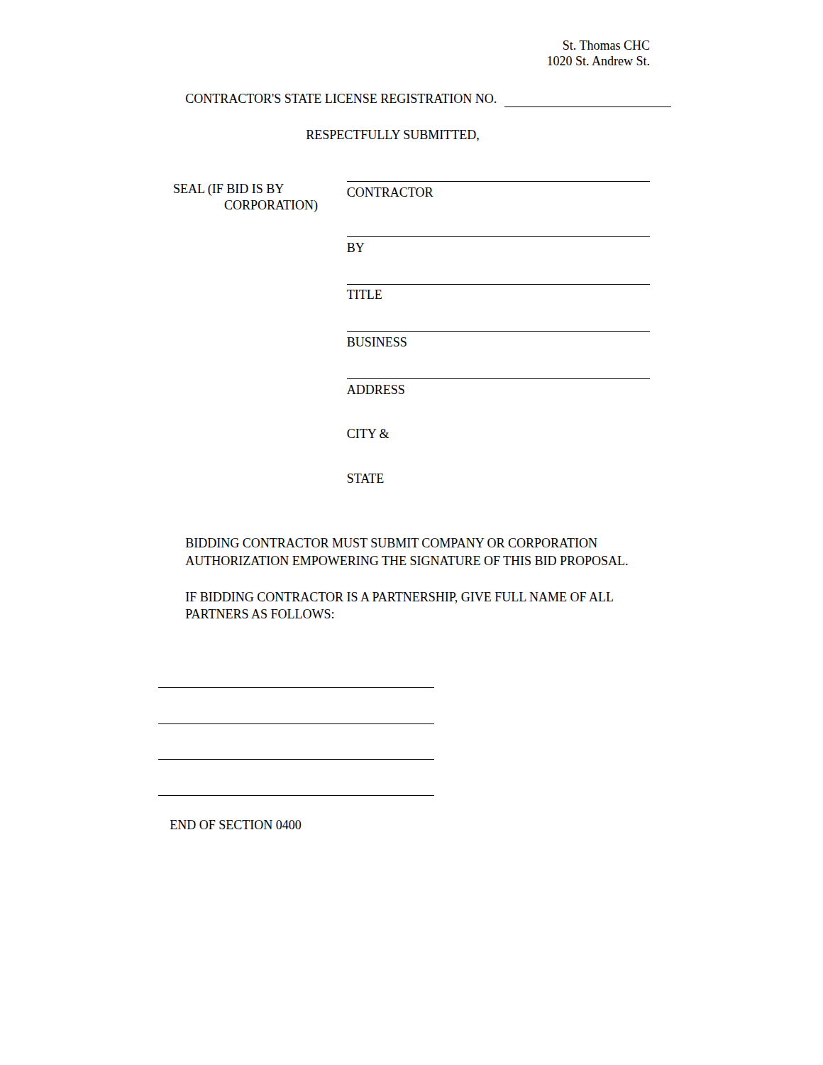St. Thomas CHC
1020 St. Andrew St.
CONTRACTOR'S STATE LICENSE REGISTRATION NO.
RESPECTFULLY SUBMITTED,
| SEAL (IF BID IS BY CORPORATION) | CONTRACTOR BY TITLE BUSINESS ADDRESS CITY & STATE |
BIDDING CONTRACTOR MUST SUBMIT COMPANY OR CORPORATION AUTHORIZATION EMPOWERING THE SIGNATURE OF THIS BID PROPOSAL.
IF BIDDING CONTRACTOR IS A PARTNERSHIP, GIVE FULL NAME OF ALL PARTNERS AS FOLLOWS:
END OF SECTION 0400